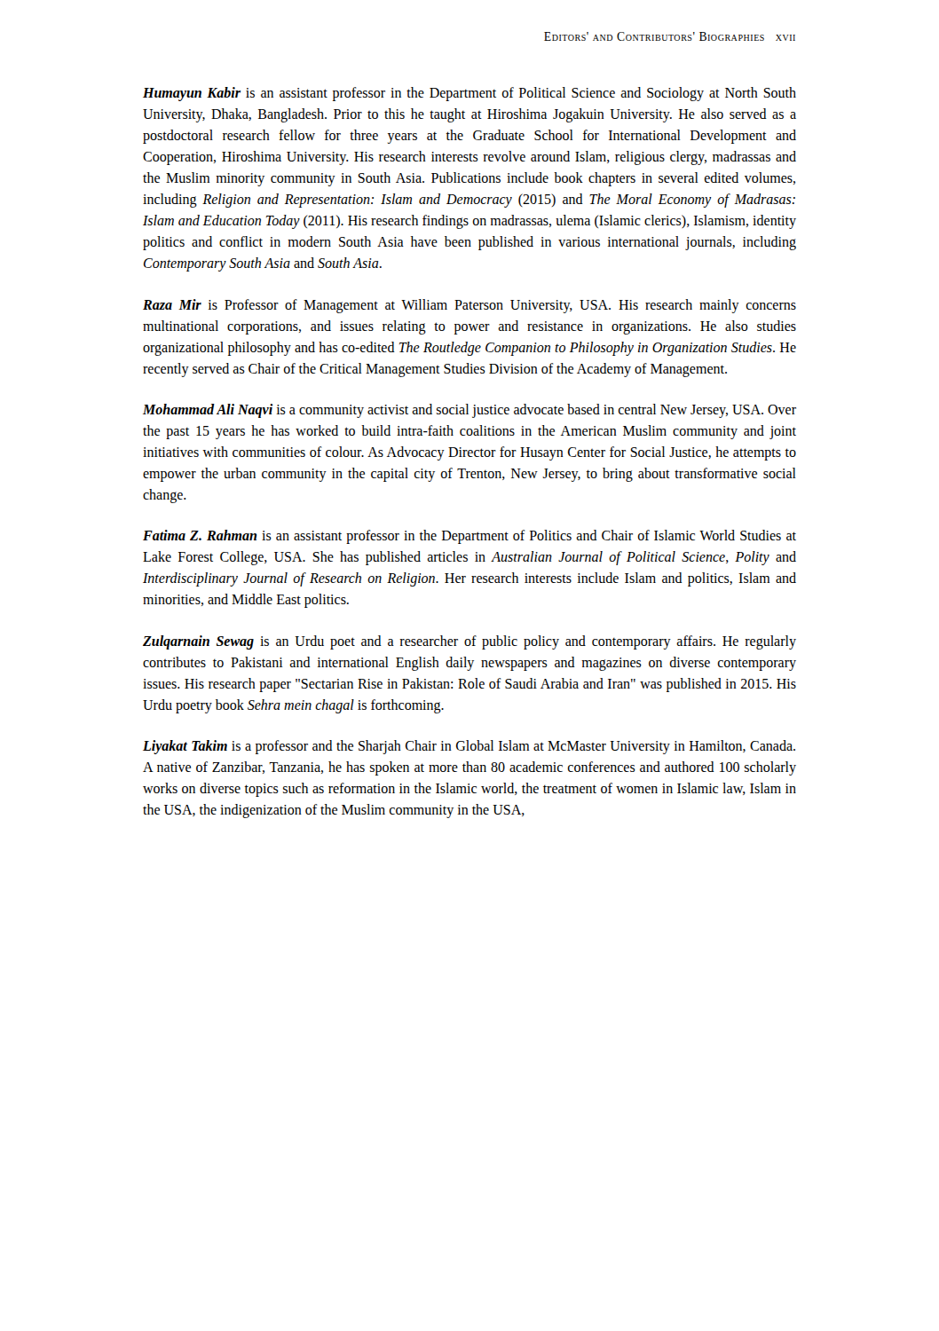Editors' and Contributors' Biographies xvii
Humayun Kabir is an assistant professor in the Department of Political Science and Sociology at North South University, Dhaka, Bangladesh. Prior to this he taught at Hiroshima Jogakuin University. He also served as a postdoctoral research fellow for three years at the Graduate School for International Development and Cooperation, Hiroshima University. His research interests revolve around Islam, religious clergy, madrassas and the Muslim minority community in South Asia. Publications include book chapters in several edited volumes, including Religion and Representation: Islam and Democracy (2015) and The Moral Economy of Madrasas: Islam and Education Today (2011). His research findings on madrassas, ulema (Islamic clerics), Islamism, identity politics and conflict in modern South Asia have been published in various international journals, including Contemporary South Asia and South Asia.
Raza Mir is Professor of Management at William Paterson University, USA. His research mainly concerns multinational corporations, and issues relating to power and resistance in organizations. He also studies organizational philosophy and has co-edited The Routledge Companion to Philosophy in Organization Studies. He recently served as Chair of the Critical Management Studies Division of the Academy of Management.
Mohammad Ali Naqvi is a community activist and social justice advocate based in central New Jersey, USA. Over the past 15 years he has worked to build intra-faith coalitions in the American Muslim community and joint initiatives with communities of colour. As Advocacy Director for Husayn Center for Social Justice, he attempts to empower the urban community in the capital city of Trenton, New Jersey, to bring about transformative social change.
Fatima Z. Rahman is an assistant professor in the Department of Politics and Chair of Islamic World Studies at Lake Forest College, USA. She has published articles in Australian Journal of Political Science, Polity and Interdisciplinary Journal of Research on Religion. Her research interests include Islam and politics, Islam and minorities, and Middle East politics.
Zulqarnain Sewag is an Urdu poet and a researcher of public policy and contemporary affairs. He regularly contributes to Pakistani and international English daily newspapers and magazines on diverse contemporary issues. His research paper "Sectarian Rise in Pakistan: Role of Saudi Arabia and Iran" was published in 2015. His Urdu poetry book Sehra mein chagal is forthcoming.
Liyakat Takim is a professor and the Sharjah Chair in Global Islam at McMaster University in Hamilton, Canada. A native of Zanzibar, Tanzania, he has spoken at more than 80 academic conferences and authored 100 scholarly works on diverse topics such as reformation in the Islamic world, the treatment of women in Islamic law, Islam in the USA, the indigenization of the Muslim community in the USA,